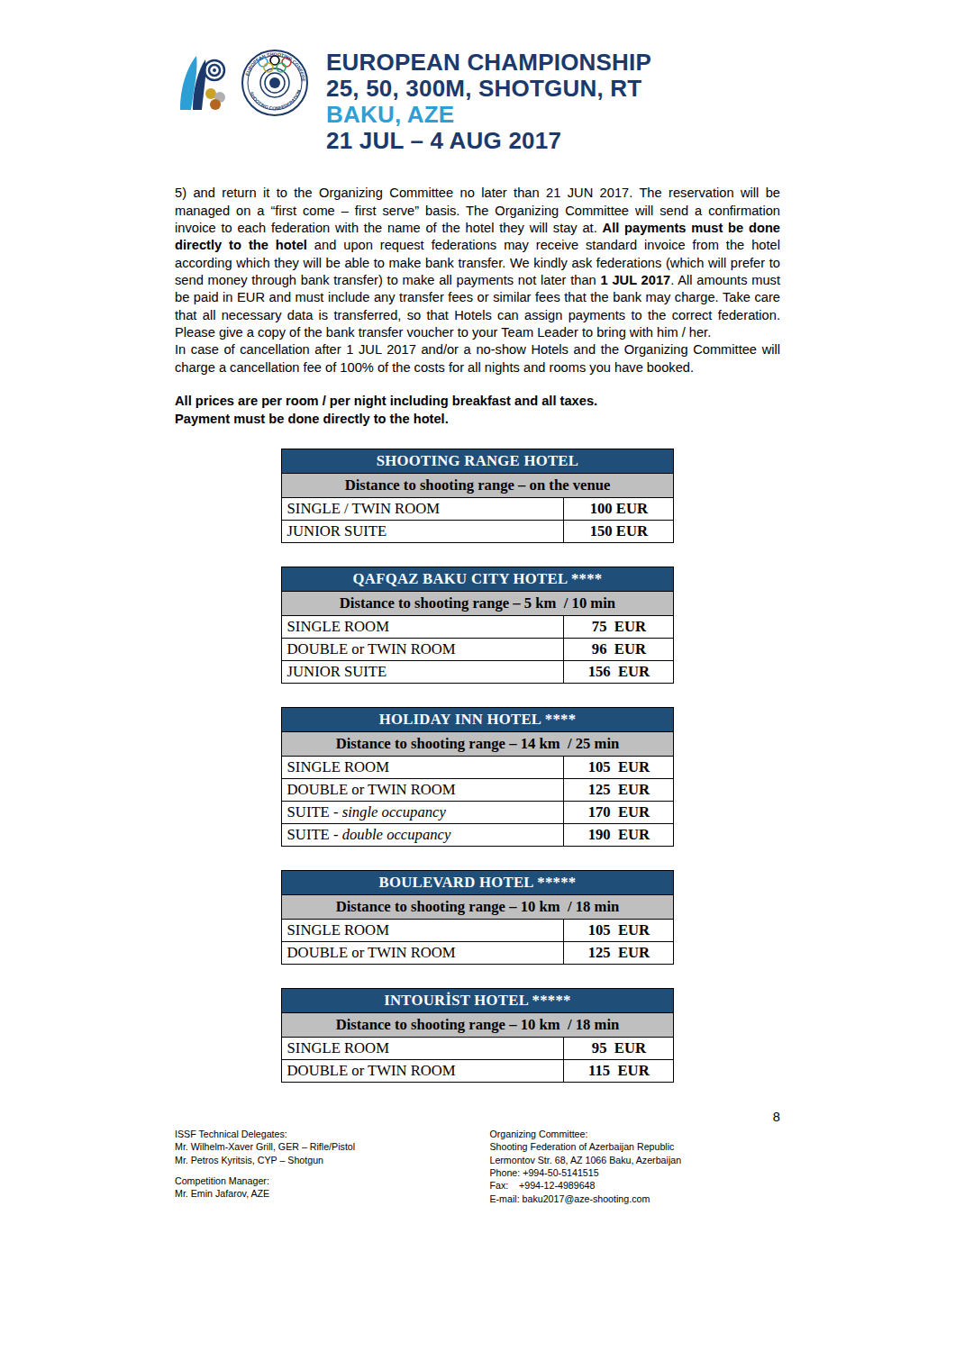EUROPEAN SHOOTING CONFEDERATION SHOOTING CONFEDERATION
EUROPEAN CHAMPIONSHIP
25, 50, 300M, SHOTGUN, RT
BAKU, AZE
21 JUL – 4 AUG 2017
5) and return it to the Organizing Committee no later than 21 JUN 2017. The reservation will be managed on a “first come – first serve” basis. The Organizing Committee will send a confirmation invoice to each federation with the name of the hotel they will stay at. All payments must be done directly to the hotel and upon request federations may receive standard invoice from the hotel according which they will be able to make bank transfer. We kindly ask federations (which will prefer to send money through bank transfer) to make all payments not later than 1 JUL 2017. All amounts must be paid in EUR and must include any transfer fees or similar fees that the bank may charge. Take care that all necessary data is transferred, so that Hotels can assign payments to the correct federation. Please give a copy of the bank transfer voucher to your Team Leader to bring with him / her.
In case of cancellation after 1 JUL 2017 and/or a no-show Hotels and the Organizing Committee will charge a cancellation fee of 100% of the costs for all nights and rooms you have booked.
All prices are per room / per night including breakfast and all taxes.
Payment must be done directly to the hotel.
| SHOOTING RANGE HOTEL |
| --- |
| Distance to shooting range – on the venue |
| SINGLE / TWIN ROOM | 100 EUR |
| JUNIOR SUITE | 150 EUR |
| QAFQAZ BAKU CITY HOTEL **** |
| --- |
| Distance to shooting range – 5 km / 10 min |
| SINGLE ROOM | 75 EUR |
| DOUBLE or TWIN ROOM | 96 EUR |
| JUNIOR SUITE | 156 EUR |
| HOLIDAY INN HOTEL **** |
| --- |
| Distance to shooting range – 14 km / 25 min |
| SINGLE ROOM | 105 EUR |
| DOUBLE or TWIN ROOM | 125 EUR |
| SUITE - single occupancy | 170 EUR |
| SUITE - double occupancy | 190 EUR |
| BOULEVARD HOTEL ***** |
| --- |
| Distance to shooting range – 10 km / 18 min |
| SINGLE ROOM | 105 EUR |
| DOUBLE or TWIN ROOM | 125 EUR |
| INTOURİST HOTEL ***** |
| --- |
| Distance to shooting range – 10 km / 18 min |
| SINGLE ROOM | 95 EUR |
| DOUBLE or TWIN ROOM | 115 EUR |
8
ISSF Technical Delegates:
Mr. Wilhelm-Xaver Grill, GER – Rifle/Pistol
Mr. Petros Kyritsis, CYP – Shotgun
Competition Manager:
Mr. Emin Jafarov, AZE
Organizing Committee:
Shooting Federation of Azerbaijan Republic
Lermontov Str. 68, AZ 1066 Baku, Azerbaijan
Phone: +994-50-5141515
Fax: +994-12-4989648
E-mail: baku2017@aze-shooting.com